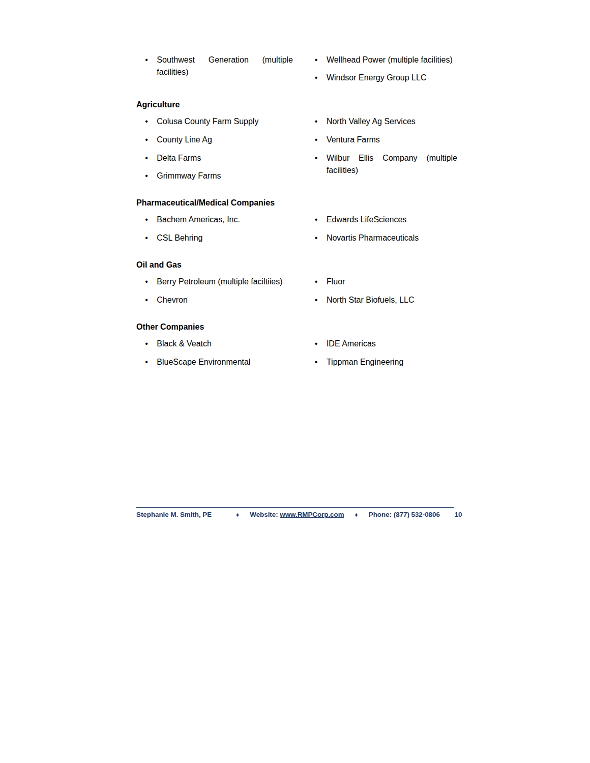Southwest Generation (multiple facilities)
Wellhead Power (multiple facilities)
Windsor Energy Group LLC
Agriculture
Colusa County Farm Supply
County Line Ag
Delta Farms
Grimmway Farms
North Valley Ag Services
Ventura Farms
Wilbur Ellis Company (multiple facilities)
Pharmaceutical/Medical Companies
Bachem Americas, Inc.
CSL Behring
Edwards LifeSciences
Novartis Pharmaceuticals
Oil and Gas
Berry Petroleum (multiple faciltiies)
Chevron
Fluor
North Star Biofuels, LLC
Other Companies
Black & Veatch
BlueScape Environmental
IDE Americas
Tippman Engineering
Stephanie M. Smith, PE ♦ Website: www.RMPCorp.com ♦ Phone: (877) 532-0806 10